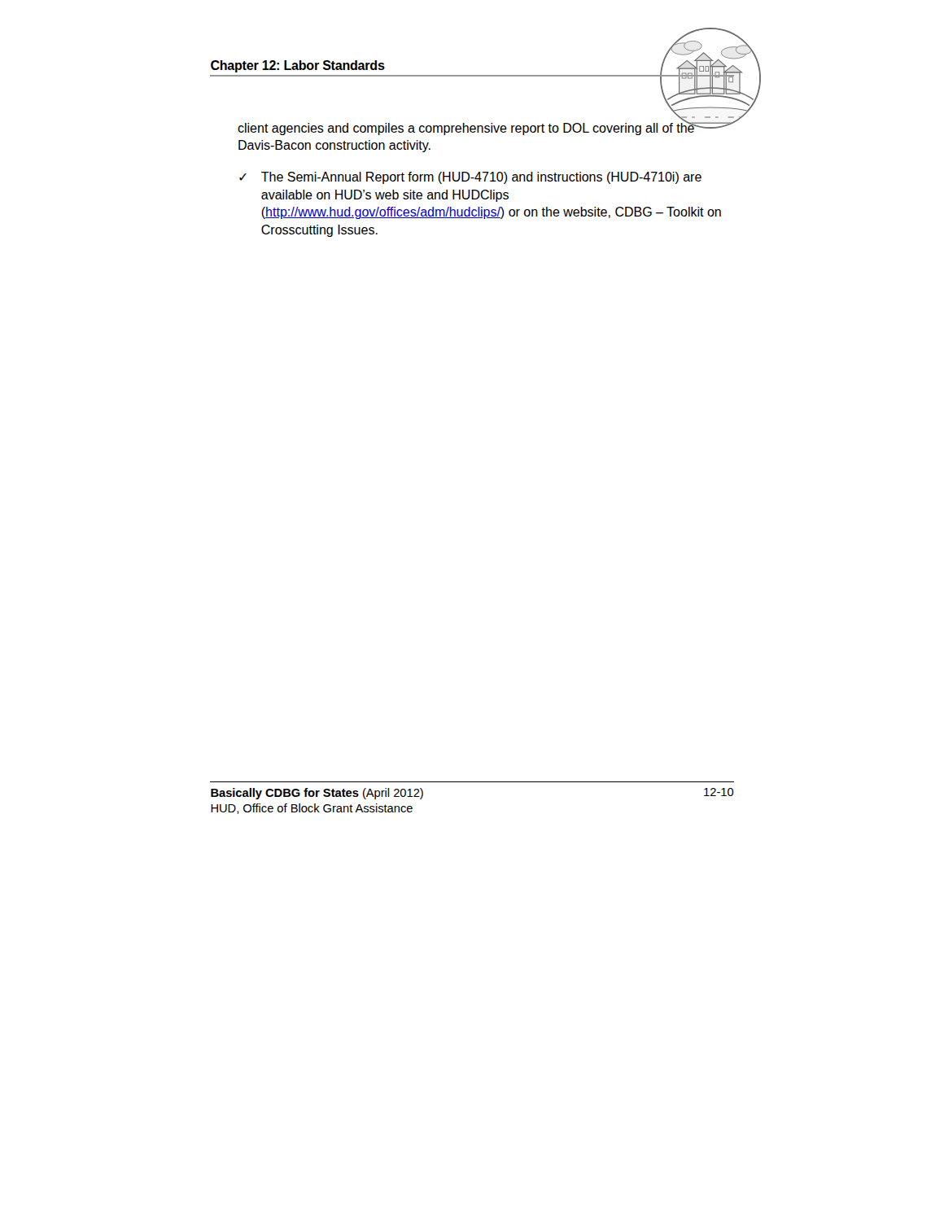Chapter 12: Labor Standards
client agencies and compiles a comprehensive report to DOL covering all of the Davis-Bacon construction activity.
✓ The Semi-Annual Report form (HUD-4710) and instructions (HUD-4710i) are available on HUD’s web site and HUDClips (http://www.hud.gov/offices/adm/hudclips/) or on the website, CDBG – Toolkit on Crosscutting Issues.
Basically CDBG for States (April 2012)
HUD, Office of Block Grant Assistance
12-10